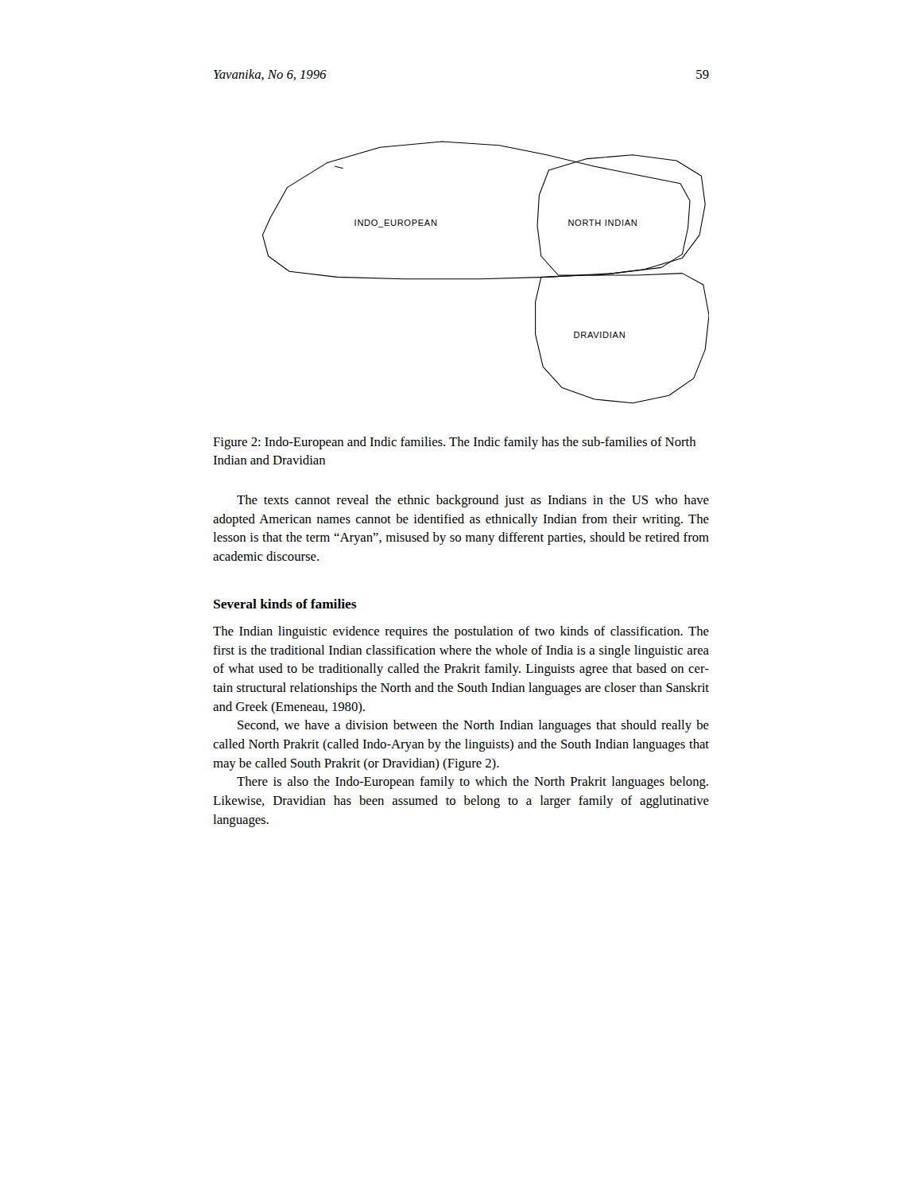Yavanika, No 6, 1996 59
INDO_EUROPEAN NORTH INDIAN DRAVIDIAN
Figure 2: Indo-European and Indic families. The Indic family has the sub-families of North Indian and Dravidian
The texts cannot reveal the ethnic background just as Indians in the US who have adopted American names cannot be identified as ethnically Indian from their writing. The lesson is that the term “Aryan”, misused by so many different parties, should be retired from academic discourse.
Several kinds of families
The Indian linguistic evidence requires the postulation of two kinds of classification. The first is the traditional Indian classification where the whole of India is a single linguistic area of what used to be traditionally called the Prakrit family. Linguists agree that based on certain structural relationships the North and the South Indian languages are closer than Sanskrit and Greek (Emeneau, 1980).
Second, we have a division between the North Indian languages that should really be called North Prakrit (called Indo-Aryan by the linguists) and the South Indian languages that may be called South Prakrit (or Dravidian) (Figure 2).
There is also the Indo-European family to which the North Prakrit languages belong. Likewise, Dravidian has been assumed to belong to a larger family of agglutinative languages.